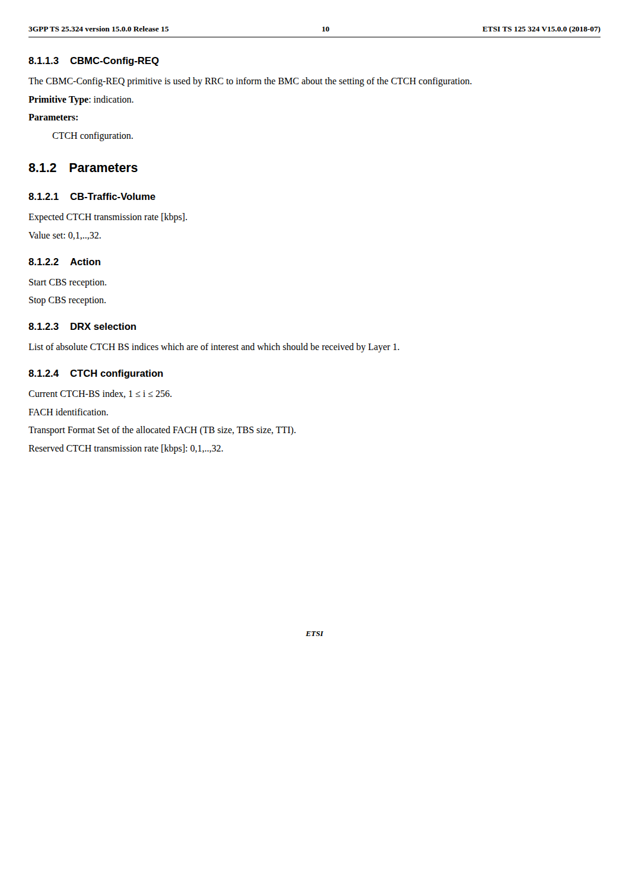3GPP TS 25.324 version 15.0.0 Release 15
10
ETSI TS 125 324 V15.0.0 (2018-07)
8.1.1.3 CBMC-Config-REQ
The CBMC-Config-REQ primitive is used by RRC to inform the BMC about the setting of the CTCH configuration.
Primitive Type: indication.
Parameters:
CTCH configuration.
8.1.2 Parameters
8.1.2.1 CB-Traffic-Volume
Expected CTCH transmission rate [kbps].
Value set: 0,1,..,32.
8.1.2.2 Action
Start CBS reception.
Stop CBS reception.
8.1.2.3 DRX selection
List of absolute CTCH BS indices which are of interest and which should be received by Layer 1.
8.1.2.4 CTCH configuration
Current CTCH-BS index, 1 ≤ i ≤ 256.
FACH identification.
Transport Format Set of the allocated FACH (TB size, TBS size, TTI).
Reserved CTCH transmission rate [kbps]: 0,1,..,32.
ETSI